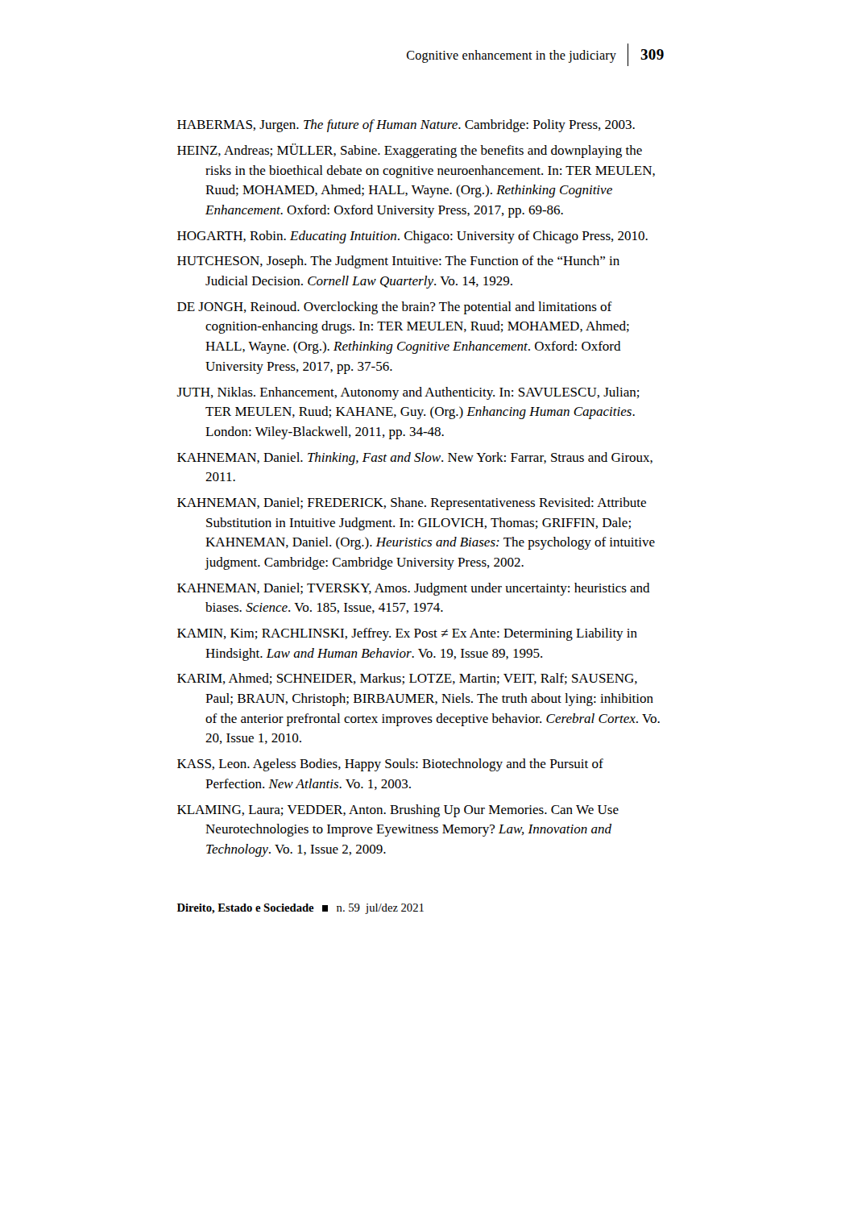Cognitive enhancement in the judiciary 309
HABERMAS, Jurgen. The future of Human Nature. Cambridge: Polity Press, 2003.
HEINZ, Andreas; MÜLLER, Sabine. Exaggerating the benefits and downplaying the risks in the bioethical debate on cognitive neuroenhancement. In: TER MEULEN, Ruud; MOHAMED, Ahmed; HALL, Wayne. (Org.). Rethinking Cognitive Enhancement. Oxford: Oxford University Press, 2017, pp. 69-86.
HOGARTH, Robin. Educating Intuition. Chigaco: University of Chicago Press, 2010.
HUTCHESON, Joseph. The Judgment Intuitive: The Function of the “Hunch” in Judicial Decision. Cornell Law Quarterly. Vo. 14, 1929.
DE JONGH, Reinoud. Overclocking the brain? The potential and limitations of cognition-enhancing drugs. In: TER MEULEN, Ruud; MOHAMED, Ahmed; HALL, Wayne. (Org.). Rethinking Cognitive Enhancement. Oxford: Oxford University Press, 2017, pp. 37-56.
JUTH, Niklas. Enhancement, Autonomy and Authenticity. In: SAVULESCU, Julian; TER MEULEN, Ruud; KAHANE, Guy. (Org.) Enhancing Human Capacities. London: Wiley-Blackwell, 2011, pp. 34-48.
KAHNEMAN, Daniel. Thinking, Fast and Slow. New York: Farrar, Straus and Giroux, 2011.
KAHNEMAN, Daniel; FREDERICK, Shane. Representativeness Revisited: Attribute Substitution in Intuitive Judgment. In: GILOVICH, Thomas; GRIFFIN, Dale; KAHNEMAN, Daniel. (Org.). Heuristics and Biases: The psychology of intuitive judgment. Cambridge: Cambridge University Press, 2002.
KAHNEMAN, Daniel; TVERSKY, Amos. Judgment under uncertainty: heuristics and biases. Science. Vo. 185, Issue, 4157, 1974.
KAMIN, Kim; RACHLINSKI, Jeffrey. Ex Post ≠ Ex Ante: Determining Liability in Hindsight. Law and Human Behavior. Vo. 19, Issue 89, 1995.
KARIM, Ahmed; SCHNEIDER, Markus; LOTZE, Martin; VEIT, Ralf; SAUSENG, Paul; BRAUN, Christoph; BIRBAUMER, Niels. The truth about lying: inhibition of the anterior prefrontal cortex improves deceptive behavior. Cerebral Cortex. Vo. 20, Issue 1, 2010.
KASS, Leon. Ageless Bodies, Happy Souls: Biotechnology and the Pursuit of Perfection. New Atlantis. Vo. 1, 2003.
KLAMING, Laura; VEDDER, Anton. Brushing Up Our Memories. Can We Use Neurotechnologies to Improve Eyewitness Memory? Law, Innovation and Technology. Vo. 1, Issue 2, 2009.
Direito, Estado e Sociedade n. 59 jul/dez 2021